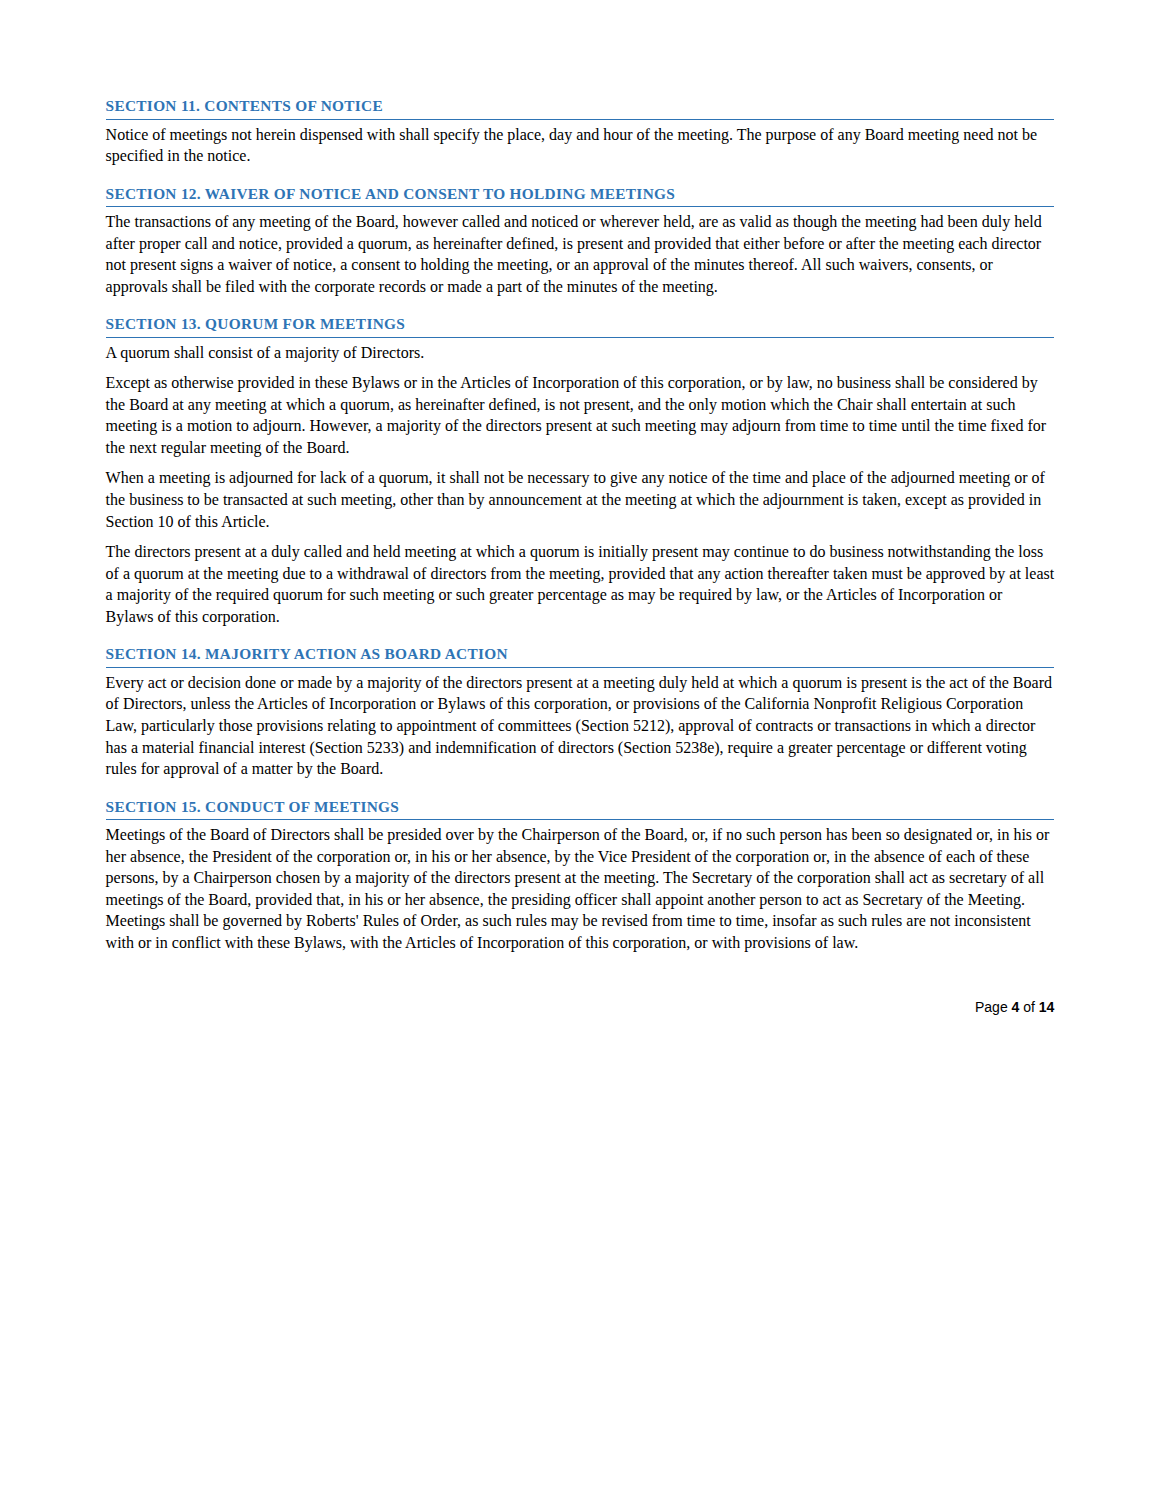SECTION 11. CONTENTS OF NOTICE
Notice of meetings not herein dispensed with shall specify the place, day and hour of the meeting. The purpose of any Board meeting need not be specified in the notice.
SECTION 12. WAIVER OF NOTICE AND CONSENT TO HOLDING MEETINGS
The transactions of any meeting of the Board, however called and noticed or wherever held, are as valid as though the meeting had been duly held after proper call and notice, provided a quorum, as hereinafter defined, is present and provided that either before or after the meeting each director not present signs a waiver of notice, a consent to holding the meeting, or an approval of the minutes thereof. All such waivers, consents, or approvals shall be filed with the corporate records or made a part of the minutes of the meeting.
SECTION 13. QUORUM FOR MEETINGS
A quorum shall consist of a majority of Directors.
Except as otherwise provided in these Bylaws or in the Articles of Incorporation of this corporation, or by law, no business shall be considered by the Board at any meeting at which a quorum, as hereinafter defined, is not present, and the only motion which the Chair shall entertain at such meeting is a motion to adjourn. However, a majority of the directors present at such meeting may adjourn from time to time until the time fixed for the next regular meeting of the Board.
When a meeting is adjourned for lack of a quorum, it shall not be necessary to give any notice of the time and place of the adjourned meeting or of the business to be transacted at such meeting, other than by announcement at the meeting at which the adjournment is taken, except as provided in Section 10 of this Article.
The directors present at a duly called and held meeting at which a quorum is initially present may continue to do business notwithstanding the loss of a quorum at the meeting due to a withdrawal of directors from the meeting, provided that any action thereafter taken must be approved by at least a majority of the required quorum for such meeting or such greater percentage as may be required by law, or the Articles of Incorporation or Bylaws of this corporation.
SECTION 14. MAJORITY ACTION AS BOARD ACTION
Every act or decision done or made by a majority of the directors present at a meeting duly held at which a quorum is present is the act of the Board of Directors, unless the Articles of Incorporation or Bylaws of this corporation, or provisions of the California Nonprofit Religious Corporation Law, particularly those provisions relating to appointment of committees (Section 5212), approval of contracts or transactions in which a director has a material financial interest (Section 5233) and indemnification of directors (Section 5238e), require a greater percentage or different voting rules for approval of a matter by the Board.
SECTION 15. CONDUCT OF MEETINGS
Meetings of the Board of Directors shall be presided over by the Chairperson of the Board, or, if no such person has been so designated or, in his or her absence, the President of the corporation or, in his or her absence, by the Vice President of the corporation or, in the absence of each of these persons, by a Chairperson chosen by a majority of the directors present at the meeting. The Secretary of the corporation shall act as secretary of all meetings of the Board, provided that, in his or her absence, the presiding officer shall appoint another person to act as Secretary of the Meeting. Meetings shall be governed by Roberts' Rules of Order, as such rules may be revised from time to time, insofar as such rules are not inconsistent with or in conflict with these Bylaws, with the Articles of Incorporation of this corporation, or with provisions of law.
Page 4 of 14